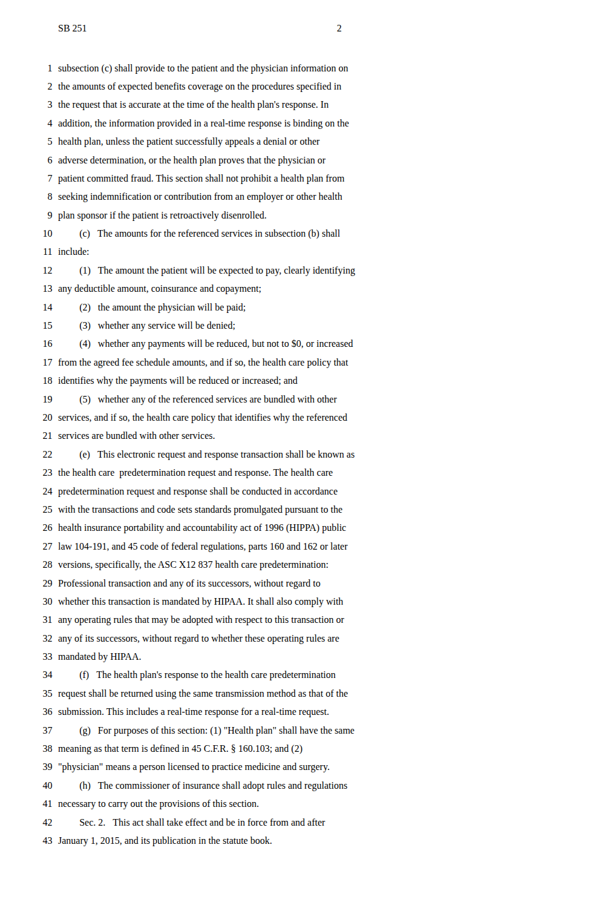SB 251 2
subsection (c) shall provide to the patient and the physician information on
the amounts of expected benefits coverage on the procedures specified in
the request that is accurate at the time of the health plan's response. In
addition, the information provided in a real-time response is binding on the
health plan, unless the patient successfully appeals a denial or other
adverse determination, or the health plan proves that the physician or
patient committed fraud. This section shall not prohibit a health plan from
seeking indemnification or contribution from an employer or other health
plan sponsor if the patient is retroactively disenrolled.
(c) The amounts for the referenced services in subsection (b) shall
include:
(1) The amount the patient will be expected to pay, clearly identifying
any deductible amount, coinsurance and copayment;
(2) the amount the physician will be paid;
(3) whether any service will be denied;
(4) whether any payments will be reduced, but not to $0, or increased
from the agreed fee schedule amounts, and if so, the health care policy that
identifies why the payments will be reduced or increased; and
(5) whether any of the referenced services are bundled with other
services, and if so, the health care policy that identifies why the referenced
services are bundled with other services.
(e) This electronic request and response transaction shall be known as
the health care predetermination request and response. The health care
predetermination request and response shall be conducted in accordance
with the transactions and code sets standards promulgated pursuant to the
health insurance portability and accountability act of 1996 (HIPPA) public
law 104-191, and 45 code of federal regulations, parts 160 and 162 or later
versions, specifically, the ASC X12 837 health care predetermination:
Professional transaction and any of its successors, without regard to
whether this transaction is mandated by HIPAA. It shall also comply with
any operating rules that may be adopted with respect to this transaction or
any of its successors, without regard to whether these operating rules are
mandated by HIPAA.
(f) The health plan's response to the health care predetermination
request shall be returned using the same transmission method as that of the
submission. This includes a real-time response for a real-time request.
(g) For purposes of this section: (1) "Health plan" shall have the same
meaning as that term is defined in 45 C.F.R. § 160.103; and (2)
"physician" means a person licensed to practice medicine and surgery.
(h) The commissioner of insurance shall adopt rules and regulations
necessary to carry out the provisions of this section.
Sec. 2. This act shall take effect and be in force from and after
January 1, 2015, and its publication in the statute book.